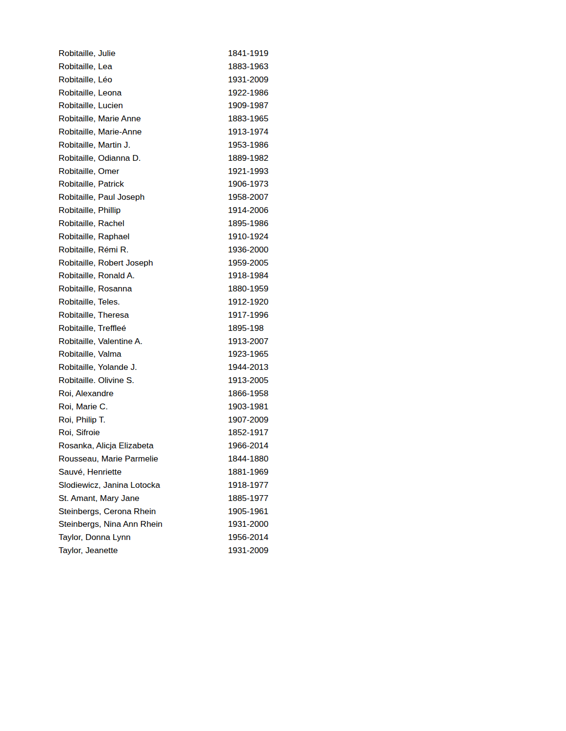| Robitaille, Julie | 1841-1919 |
| Robitaille, Lea | 1883-1963 |
| Robitaille, Léo | 1931-2009 |
| Robitaille, Leona | 1922-1986 |
| Robitaille, Lucien | 1909-1987 |
| Robitaille, Marie Anne | 1883-1965 |
| Robitaille, Marie-Anne | 1913-1974 |
| Robitaille, Martin J. | 1953-1986 |
| Robitaille, Odianna D. | 1889-1982 |
| Robitaille, Omer | 1921-1993 |
| Robitaille, Patrick | 1906-1973 |
| Robitaille, Paul Joseph | 1958-2007 |
| Robitaille, Phillip | 1914-2006 |
| Robitaille, Rachel | 1895-1986 |
| Robitaille, Raphael | 1910-1924 |
| Robitaille, Rémi R. | 1936-2000 |
| Robitaille, Robert Joseph | 1959-2005 |
| Robitaille, Ronald A. | 1918-1984 |
| Robitaille, Rosanna | 1880-1959 |
| Robitaille, Teles. | 1912-1920 |
| Robitaille, Theresa | 1917-1996 |
| Robitaille, Treffleé | 1895-198 |
| Robitaille, Valentine A. | 1913-2007 |
| Robitaille, Valma | 1923-1965 |
| Robitaille, Yolande J. | 1944-2013 |
| Robitaille. Olivine S. | 1913-2005 |
| Roi, Alexandre | 1866-1958 |
| Roi, Marie C. | 1903-1981 |
| Roi, Philip T. | 1907-2009 |
| Roi, Sifroie | 1852-1917 |
| Rosanka, Alicja Elizabeta | 1966-2014 |
| Rousseau, Marie Parmelie | 1844-1880 |
| Sauvé, Henriette | 1881-1969 |
| Slodiewicz, Janina Lotocka | 1918-1977 |
| St. Amant, Mary Jane | 1885-1977 |
| Steinbergs, Cerona Rhein | 1905-1961 |
| Steinbergs, Nina Ann Rhein | 1931-2000 |
| Taylor, Donna Lynn | 1956-2014 |
| Taylor, Jeanette | 1931-2009 |